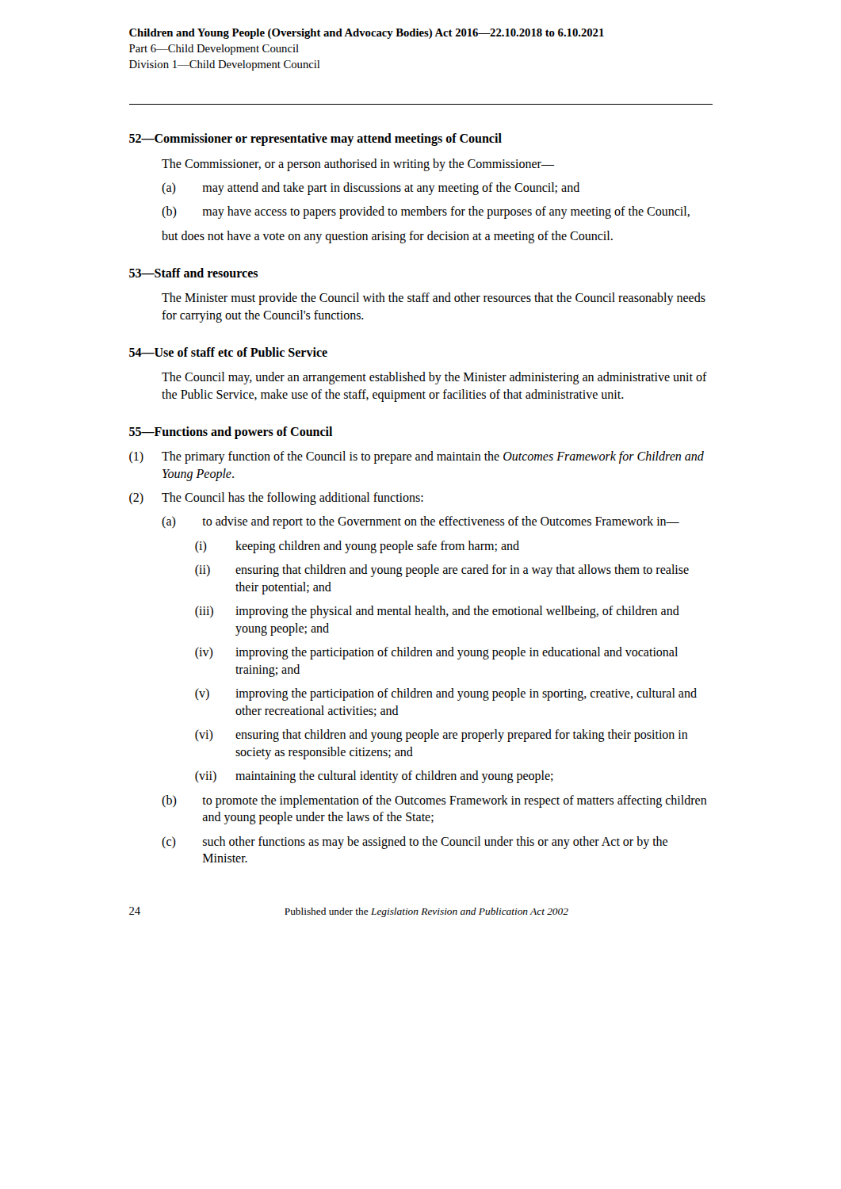Children and Young People (Oversight and Advocacy Bodies) Act 2016—22.10.2018 to 6.10.2021
Part 6—Child Development Council
Division 1—Child Development Council
52—Commissioner or representative may attend meetings of Council
The Commissioner, or a person authorised in writing by the Commissioner—
(a) may attend and take part in discussions at any meeting of the Council; and
(b) may have access to papers provided to members for the purposes of any meeting of the Council,
but does not have a vote on any question arising for decision at a meeting of the Council.
53—Staff and resources
The Minister must provide the Council with the staff and other resources that the Council reasonably needs for carrying out the Council's functions.
54—Use of staff etc of Public Service
The Council may, under an arrangement established by the Minister administering an administrative unit of the Public Service, make use of the staff, equipment or facilities of that administrative unit.
55—Functions and powers of Council
(1) The primary function of the Council is to prepare and maintain the Outcomes Framework for Children and Young People.
(2) The Council has the following additional functions:
(a) to advise and report to the Government on the effectiveness of the Outcomes Framework in—
(i) keeping children and young people safe from harm; and
(ii) ensuring that children and young people are cared for in a way that allows them to realise their potential; and
(iii) improving the physical and mental health, and the emotional wellbeing, of children and young people; and
(iv) improving the participation of children and young people in educational and vocational training; and
(v) improving the participation of children and young people in sporting, creative, cultural and other recreational activities; and
(vi) ensuring that children and young people are properly prepared for taking their position in society as responsible citizens; and
(vii) maintaining the cultural identity of children and young people;
(b) to promote the implementation of the Outcomes Framework in respect of matters affecting children and young people under the laws of the State;
(c) such other functions as may be assigned to the Council under this or any other Act or by the Minister.
24 Published under the Legislation Revision and Publication Act 2002